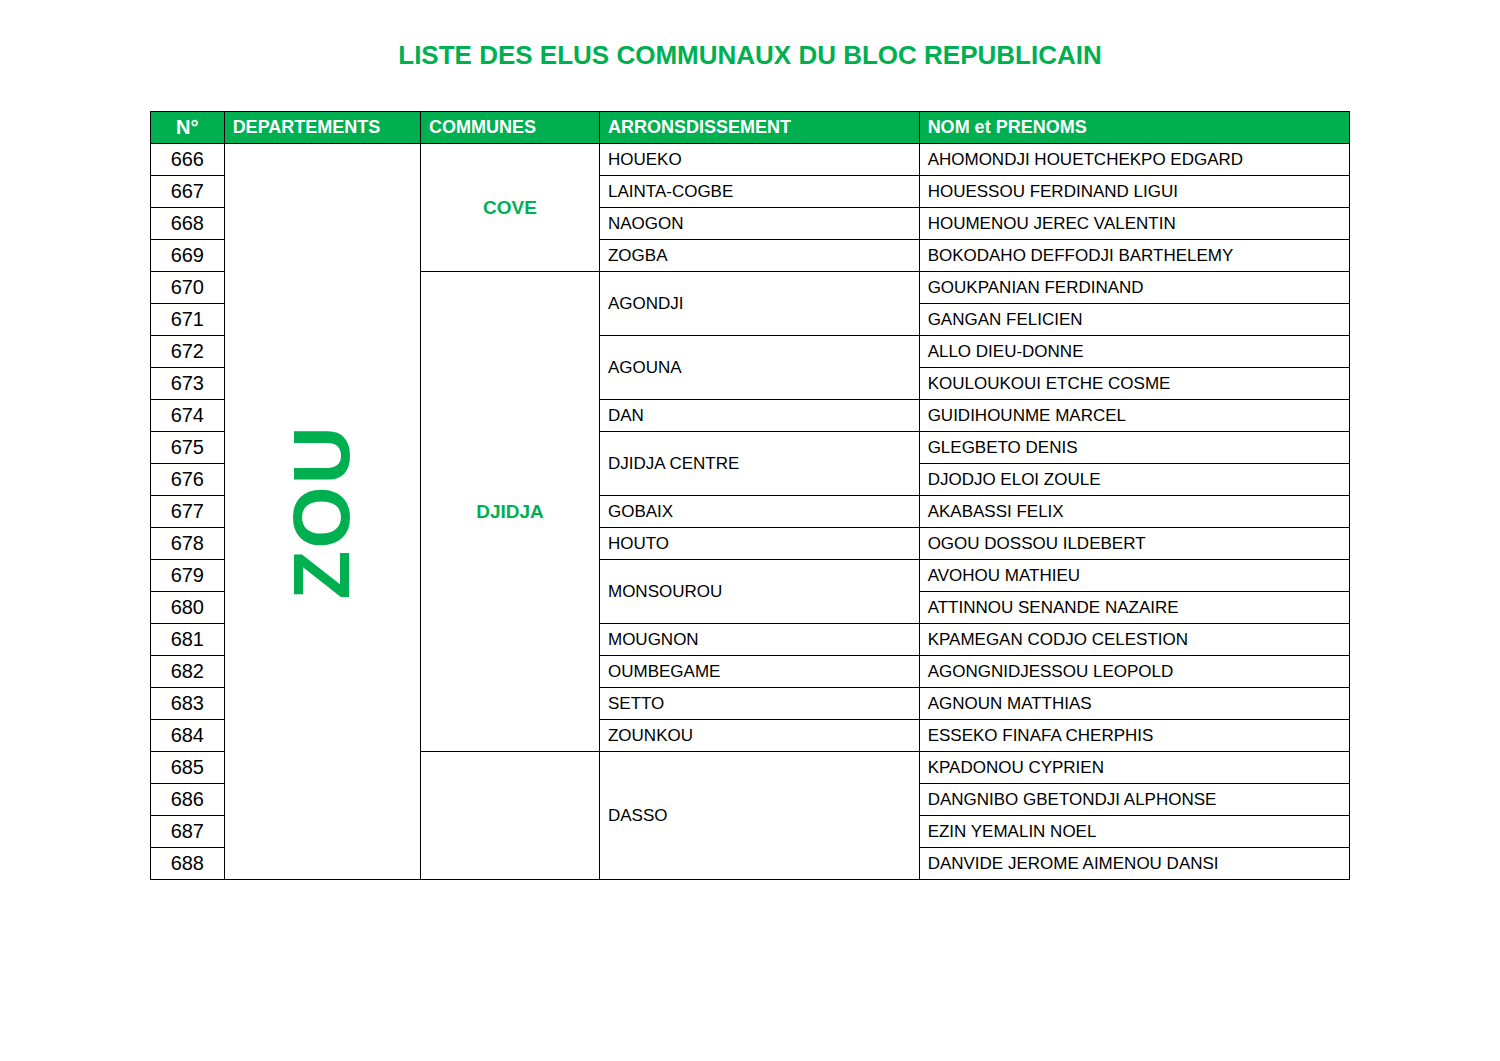LISTE DES ELUS COMMUNAUX DU BLOC REPUBLICAIN
| N° | DEPARTEMENTS | COMMUNES | ARRONSDISSEMENT | NOM et PRENOMS |
| --- | --- | --- | --- | --- |
| 666 | ZOU | COVE | HOUEKO | AHOMONDJI HOUETCHEKPO EDGARD |
| 667 | LAINTA-COGBE | HOUESSOU FERDINAND LIGUI |
| 668 | NAOGON | HOUMENOU JEREC VALENTIN |
| 669 | ZOGBA | BOKODAHO DEFFODJI BARTHELEMY |
| 670 | DJIDJA | AGONDJI | GOUKPANIAN FERDINAND |
| 671 | GANGAN FELICIEN |
| 672 | AGOUNA | ALLO DIEU-DONNE |
| 673 | KOULOUKOUI ETCHE COSME |
| 674 | DAN | GUIDIHOUNME MARCEL |
| 675 | DJIDJA CENTRE | GLEGBETO DENIS |
| 676 | DJODJO ELOI ZOULE |
| 677 | GOBAIX | AKABASSI FELIX |
| 678 | HOUTO | OGOU DOSSOU ILDEBERT |
| 679 | MONSOUROU | AVOHOU MATHIEU |
| 680 | ATTINNOU SENANDE NAZAIRE |
| 681 | MOUGNON | KPAMEGAN CODJO CELESTION |
| 682 | OUMBEGAME | AGONGNIDJESSOU LEOPOLD |
| 683 | SETTO | AGNOUN MATTHIAS |
| 684 | ZOUNKOU | ESSEKO FINAFA CHERPHIS |
| 685 | | DASSO | KPADONOU CYPRIEN |
| 686 | DANGNIBO GBETONDJI ALPHONSE |
| 687 | EZIN YEMALIN NOEL |
| 688 | DANVIDE JEROME AIMENOU DANSI |